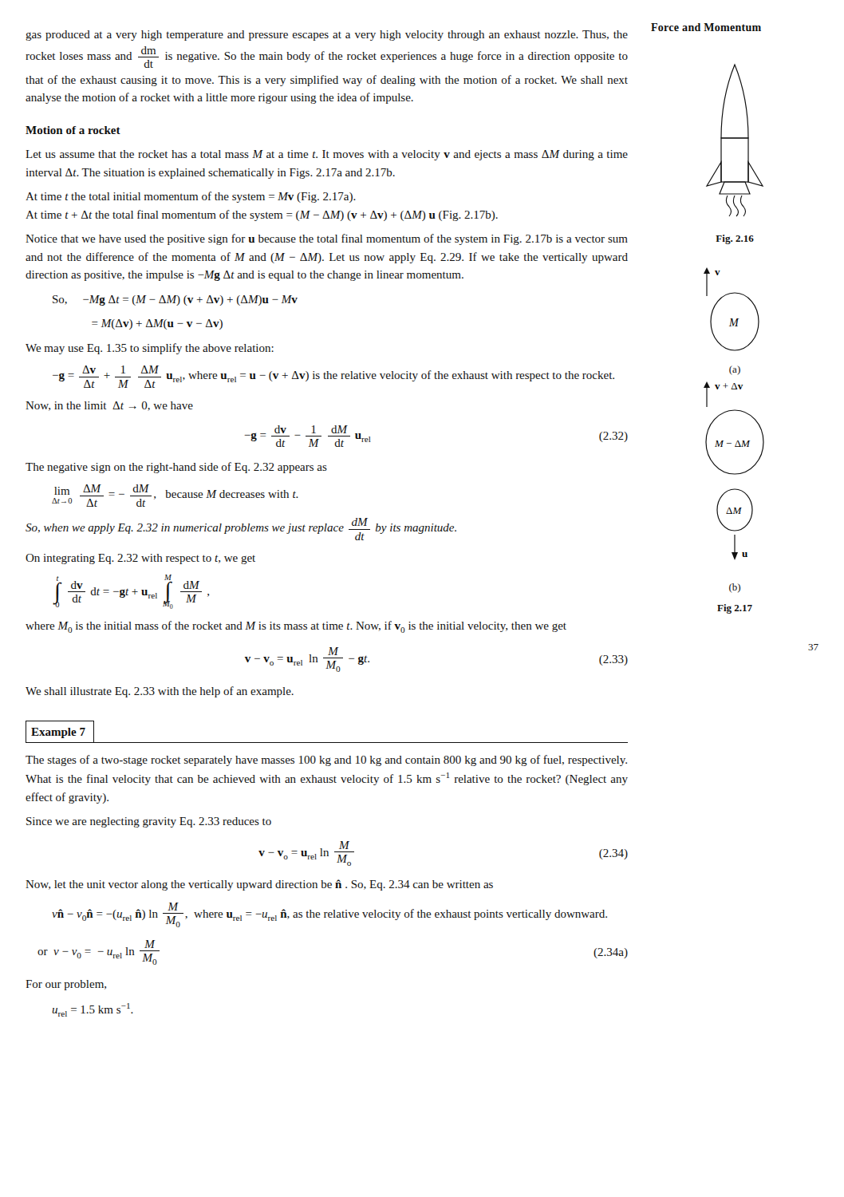gas produced at a very high temperature and pressure escapes at a very high velocity through an exhaust nozzle. Thus, the rocket loses mass and dm dt is negative. So the main body of the rocket experiences a huge force in a direction opposite to that of the exhaust causing it to move. This is a very simplified way of dealing with the motion of a rocket. We shall next analyse the motion of a rocket with a little more rigour using the idea of impulse.
Motion of a rocket
Let us assume that the rocket has a total mass M at a time t. It moves with a velocity v and ejects a mass ΔM during a time interval Δt. The situation is explained schematically in Figs. 2.17a and 2.17b.
At time t the total initial momentum of the system = Mv (Fig. 2.17a).
At time t + Δt the total final momentum of the system = (M − ΔM) (v + Δv) + (ΔM) u (Fig. 2.17b).
Notice that we have used the positive sign for u because the total final momentum of the system in Fig. 2.17b is a vector sum and not the difference of the momenta of M and (M − ΔM). Let us now apply Eq. 2.29. If we take the vertically upward direction as positive, the impulse is −Mg Δt and is equal to the change in linear momentum.
So, −Mg Δt = (M − ΔM) (v + Δv) + (ΔM)u − Mv
= M(Δv) + ΔM(u − v − Δv)
We may use Eq. 1.35 to simplify the above relation:
−g = Δv Δt + 1 M ΔM Δt urel, where urel = u − (v + Δv) is the relative velocity of the exhaust with respect to the rocket.
Now, in the limit Δt → 0, we have
−g = dv dt − 1 M dM dt urel
(2.32)
The negative sign on the right-hand side of Eq. 2.32 appears as
lim Δt→0 ΔM Δt = − dM dt, because M decreases with t.
So, when we apply Eq. 2.32 in numerical problems we just replace dM dt by its magnitude.
On integrating Eq. 2.32 with respect to t, we get
t∫0 dv dt dt = −gt + urel M∫M 0 dM M ,
where M 0 is the initial mass of the rocket and M is its mass at time t. Now, if v 0 is the initial velocity, then we get
v − vo = urel ln MM 0 − gt.
(2.33)
We shall illustrate Eq. 2.33 with the help of an example.
Example 7
The stages of a two-stage rocket separately have masses 100 kg and 10 kg and contain 800 kg and 90 kg of fuel, respectively. What is the final velocity that can be achieved with an exhaust velocity of 1.5 km s−1 relative to the rocket? (Neglect any effect of gravity).
Since we are neglecting gravity Eq. 2.33 reduces to
v − vo = urel ln MMo
(2.34)
Now, let the unit vector along the vertically upward direction be n̂ . So, Eq. 2.34 can be written as
vn̂ − v 0 n̂ = −(urel n̂) ln MM 0, where urel = −urel n̂, as the relative velocity of the exhaust points vertically downward.
or v − v 0 = − urel ln MM 0
(2.34a)
For our problem,
urel = 1.5 km s−1.
Force and Momentum
Fig. 2.16
v M
(a)
v + Δv M − ΔM ΔM u
(b)
Fig 2.17
37